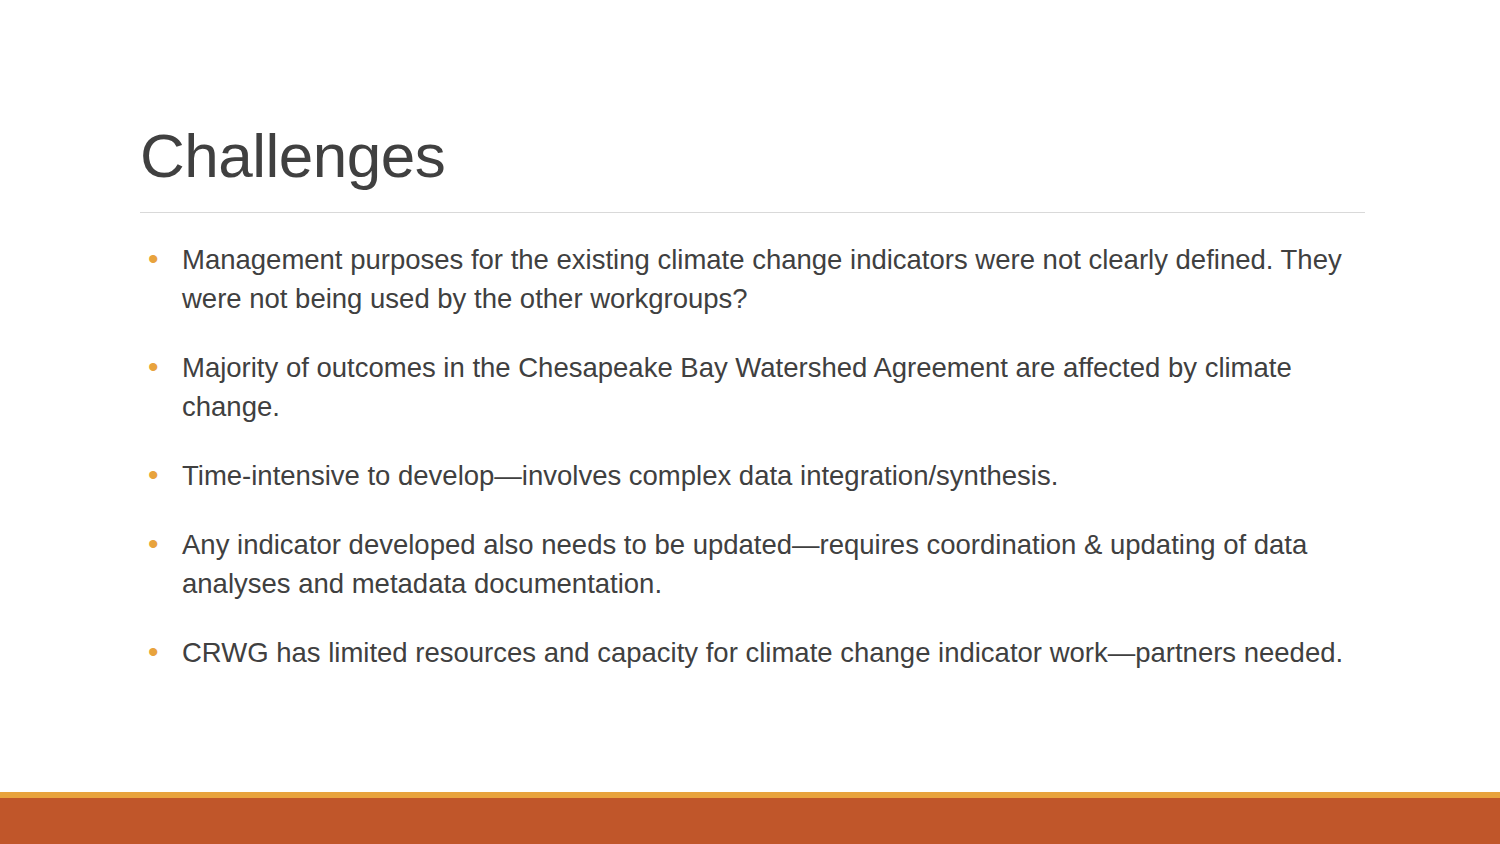Challenges
Management purposes for the existing climate change indicators were not clearly defined. They were not being used by the other workgroups?
Majority of outcomes in the Chesapeake Bay Watershed Agreement are affected by climate change.
Time-intensive to develop—involves complex data integration/synthesis.
Any indicator developed also needs to be updated—requires coordination & updating of data analyses and metadata documentation.
CRWG has limited resources and capacity for climate change indicator work—partners needed.